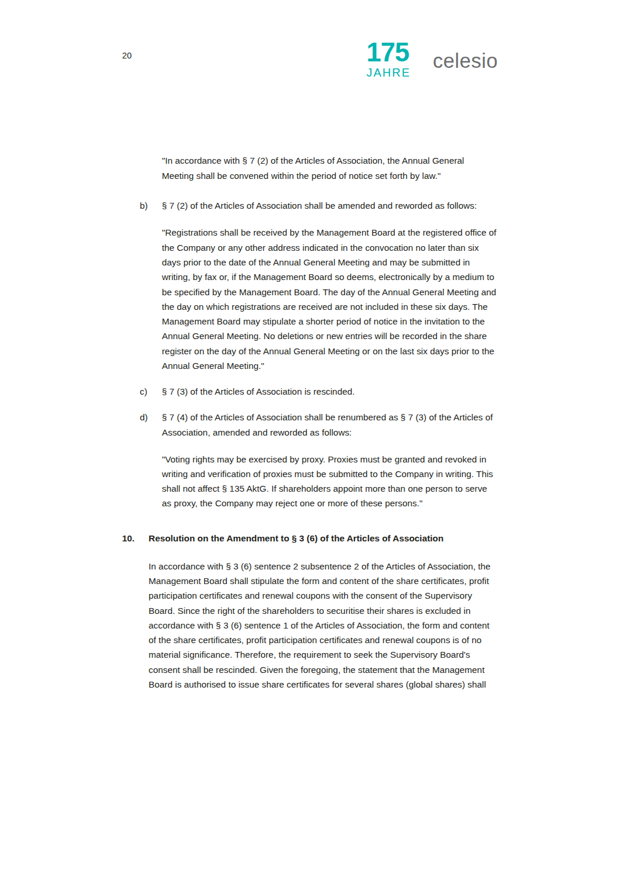20
175 JAHRE
celesio
"In accordance with § 7 (2) of the Articles of Association, the Annual General Meeting shall be convened within the period of notice set forth by law."
b)
§ 7 (2) of the Articles of Association shall be amended and reworded as follows:
"Registrations shall be received by the Management Board at the registered office of the Company or any other address indicated in the convocation no later than six days prior to the date of the Annual General Meeting and may be submitted in writing, by fax or, if the Management Board so deems, electronically by a medium to be specified by the Management Board. The day of the Annual General Meeting and the day on which registrations are received are not included in these six days. The Management Board may stipulate a shorter period of notice in the invitation to the Annual General Meeting. No deletions or new entries will be recorded in the share register on the day of the Annual General Meeting or on the last six days prior to the Annual General Meeting."
c)
§ 7 (3) of the Articles of Association is rescinded.
d)
§ 7 (4) of the Articles of Association shall be renumbered as § 7 (3) of the Articles of Association, amended and reworded as follows:
"Voting rights may be exercised by proxy. Proxies must be granted and revoked in writing and verification of proxies must be submitted to the Company in writing. This shall not affect § 135 AktG. If shareholders appoint more than one person to serve as proxy, the Company may reject one or more of these persons."
10.
Resolution on the Amendment to § 3 (6) of the Articles of Association
In accordance with § 3 (6) sentence 2 subsentence 2 of the Articles of Association, the Management Board shall stipulate the form and content of the share certificates, profit participation certificates and renewal coupons with the consent of the Supervisory Board. Since the right of the shareholders to securitise their shares is excluded in accordance with § 3 (6) sentence 1 of the Articles of Association, the form and content of the share certificates, profit participation certificates and renewal coupons is of no material significance. Therefore, the requirement to seek the Supervisory Board's consent shall be rescinded. Given the foregoing, the statement that the Management Board is authorised to issue share certificates for several shares (global shares) shall